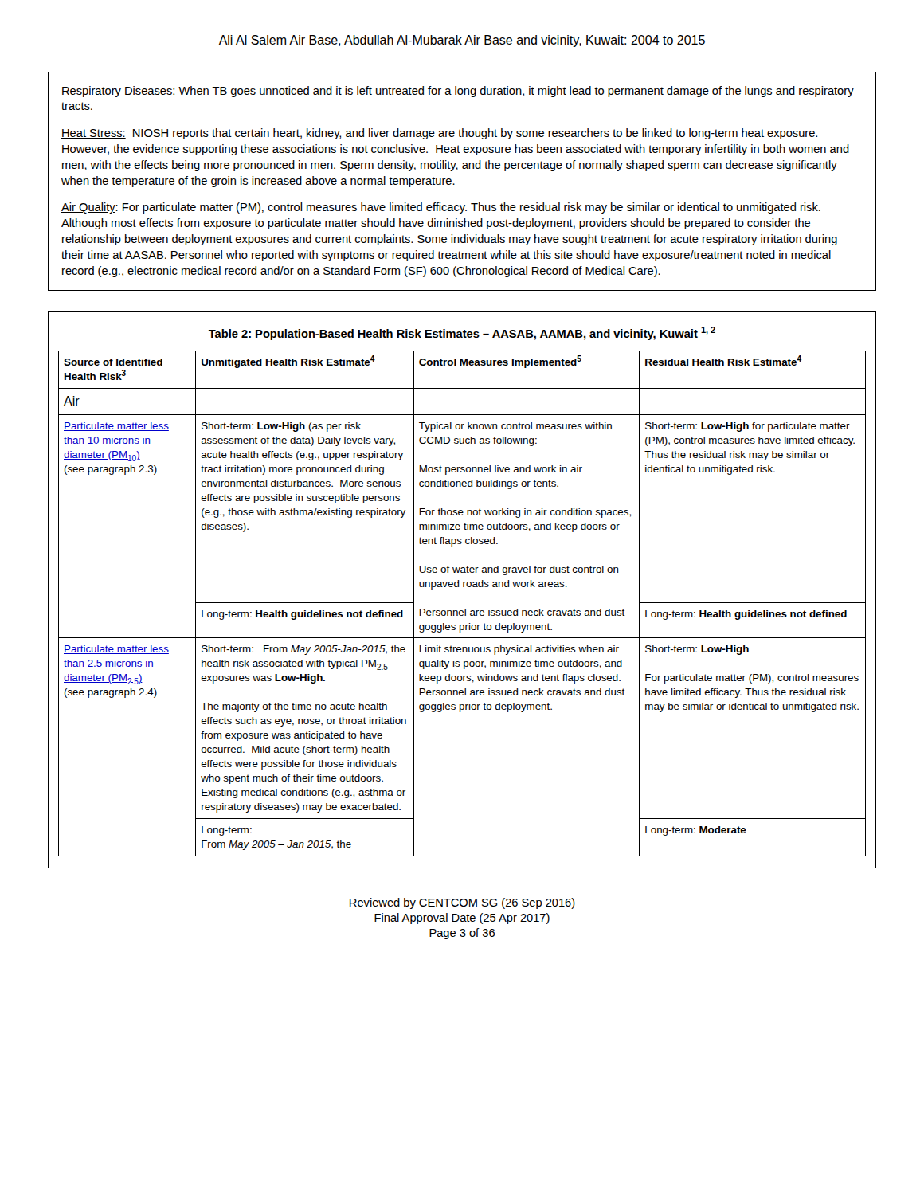Ali Al Salem Air Base, Abdullah Al-Mubarak Air Base and vicinity, Kuwait: 2004 to 2015
Respiratory Diseases: When TB goes unnoticed and it is left untreated for a long duration, it might lead to permanent damage of the lungs and respiratory tracts.
Heat Stress: NIOSH reports that certain heart, kidney, and liver damage are thought by some researchers to be linked to long-term heat exposure. However, the evidence supporting these associations is not conclusive. Heat exposure has been associated with temporary infertility in both women and men, with the effects being more pronounced in men. Sperm density, motility, and the percentage of normally shaped sperm can decrease significantly when the temperature of the groin is increased above a normal temperature.
Air Quality: For particulate matter (PM), control measures have limited efficacy. Thus the residual risk may be similar or identical to unmitigated risk. Although most effects from exposure to particulate matter should have diminished post-deployment, providers should be prepared to consider the relationship between deployment exposures and current complaints. Some individuals may have sought treatment for acute respiratory irritation during their time at AASAB. Personnel who reported with symptoms or required treatment while at this site should have exposure/treatment noted in medical record (e.g., electronic medical record and/or on a Standard Form (SF) 600 (Chronological Record of Medical Care).
Table 2: Population-Based Health Risk Estimates – AASAB, AAMAB, and vicinity, Kuwait 1, 2
| Source of Identified Health Risk 3 | Unmitigated Health Risk Estimate 4 | Control Measures Implemented 5 | Residual Health Risk Estimate 4 |
| --- | --- | --- | --- |
| Air | | | |
| Particulate matter less than 10 microns in diameter (PM 10 ) (see paragraph 2.3) | Short-term: Low-High (as per risk assessment of the data) Daily levels vary, acute health effects (e.g., upper respiratory tract irritation) more pronounced during environmental disturbances. More serious effects are possible in susceptible persons (e.g., those with asthma/existing respiratory diseases). | Typical or known control measures within CCMD such as following: Most personnel live and work in air conditioned buildings or tents. For those not working in air condition spaces, minimize time outdoors, and keep doors or tent flaps closed. Use of water and gravel for dust control on unpaved roads and work areas. Personnel are issued neck cravats and dust goggles prior to deployment. | Short-term: Low-High for particulate matter (PM), control measures have limited efficacy. Thus the residual risk may be similar or identical to unmitigated risk. |
| Long-term: Health guidelines not defined | Long-term: Health guidelines not defined |
| Particulate matter less than 2.5 microns in diameter (PM 2.5 ) (see paragraph 2.4) | Short-term: From May 2005-Jan-2015 , the health risk associated with typical PM 2.5 exposures was Low-High . The majority of the time no acute health effects such as eye, nose, or throat irritation from exposure was anticipated to have occurred. Mild acute (short-term) health effects were possible for those individuals who spent much of their time outdoors. Existing medical conditions (e.g., asthma or respiratory diseases) may be exacerbated. | Limit strenuous physical activities when air quality is poor, minimize time outdoors, and keep doors, windows and tent flaps closed. Personnel are issued neck cravats and dust goggles prior to deployment. | Short-term: Low-High For particulate matter (PM), control measures have limited efficacy. Thus the residual risk may be similar or identical to unmitigated risk. |
| Long-term: From May 2005 – Jan 2015 , the | Long-term: Moderate |
Reviewed by CENTCOM SG (26 Sep 2016)
Final Approval Date (25 Apr 2017)
Page 3 of 36